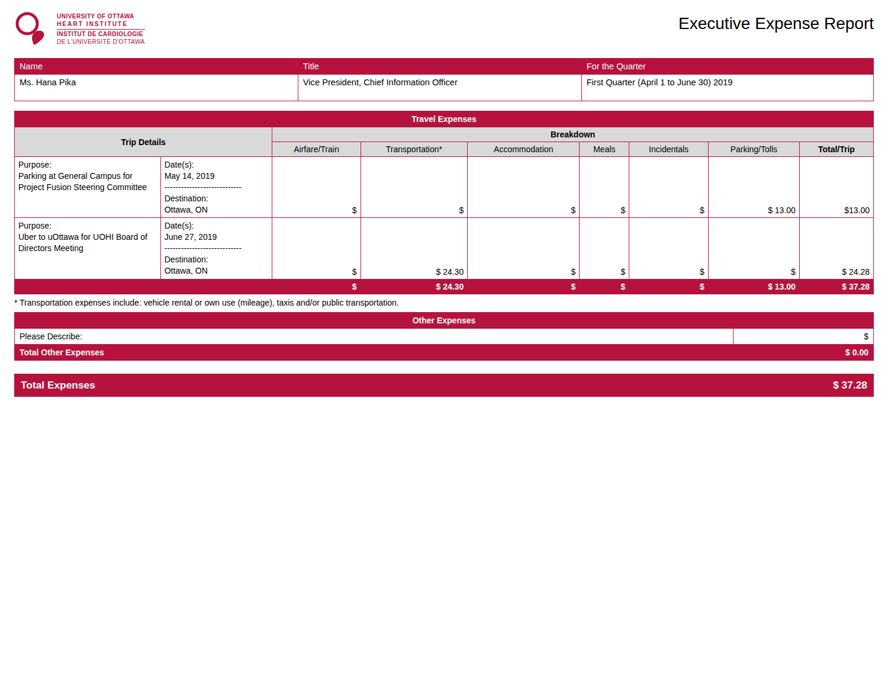UNIVERSITY OF OTTAWA
HEART INSTITUTE
INSTITUT DE CARDIOLOGIE
DE L'UNIVERSITÉ D'OTTAWA
Executive Expense Report
| Name | Title | For the Quarter |
| --- | --- | --- |
| Ms. Hana Pika | Vice President, Chief Information Officer | First Quarter (April 1 to June 30) 2019 |
| Travel Expenses |
| Trip Details | Breakdown |
| Airfare/Train | Transportation* | Accommodation | Meals | Incidentals | Parking/Tolls | Total/Trip |
| Purpose: Parking at General Campus for Project Fusion Steering Committee | Date(s): May 14, 2019 ---------------------------- Destination: Ottawa, ON | $ | $ | $ | $ | $ | $ 13.00 | $13.00 |
| Purpose: Uber to uOttawa for UOHI Board of Directors Meeting | Date(s): June 27, 2019 ---------------------------- Destination: Ottawa, ON | $ | $ 24.30 | $ | $ | $ | $ | $ 24.28 |
| | $ | $ 24.30 | $ | $ | $ | $ 13.00 | $ 37.28 |
* Transportation expenses include: vehicle rental or own use (mileage), taxis and/or public transportation.
| Other Expenses |
| Please Describe: | $ |
| Total Other Expenses | $ 0.00 |
| Total Expenses | $ 37.28 |